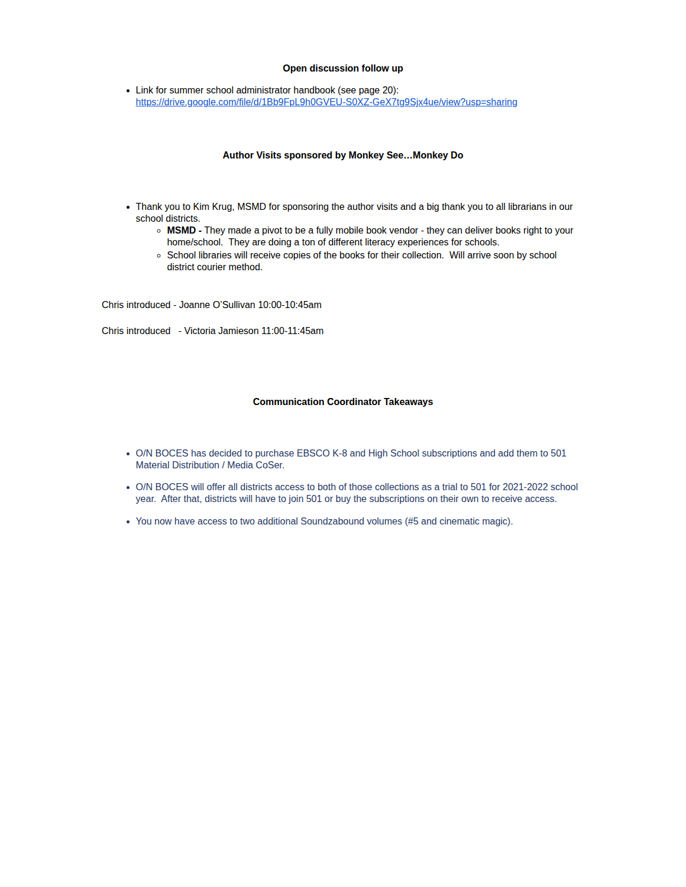Open discussion follow up
Link for summer school administrator handbook (see page 20):
https://drive.google.com/file/d/1Bb9FpL9h0GVEU-S0XZ-GeX7tg9Sjx4ue/view?usp=sharing
Author Visits sponsored by Monkey See…Monkey Do
Thank you to Kim Krug, MSMD for sponsoring the author visits and a big thank you to all librarians in our school districts.
MSMD - They made a pivot to be a fully mobile book vendor - they can deliver books right to your home/school. They are doing a ton of different literacy experiences for schools.
School libraries will receive copies of the books for their collection. Will arrive soon by school district courier method.
Chris introduced - Joanne O’Sullivan 10:00-10:45am
Chris introduced - Victoria Jamieson 11:00-11:45am
Communication Coordinator Takeaways
O/N BOCES has decided to purchase EBSCO K-8 and High School subscriptions and add them to 501 Material Distribution / Media CoSer.
O/N BOCES will offer all districts access to both of those collections as a trial to 501 for 2021-2022 school year. After that, districts will have to join 501 or buy the subscriptions on their own to receive access.
You now have access to two additional Soundzabound volumes (#5 and cinematic magic).